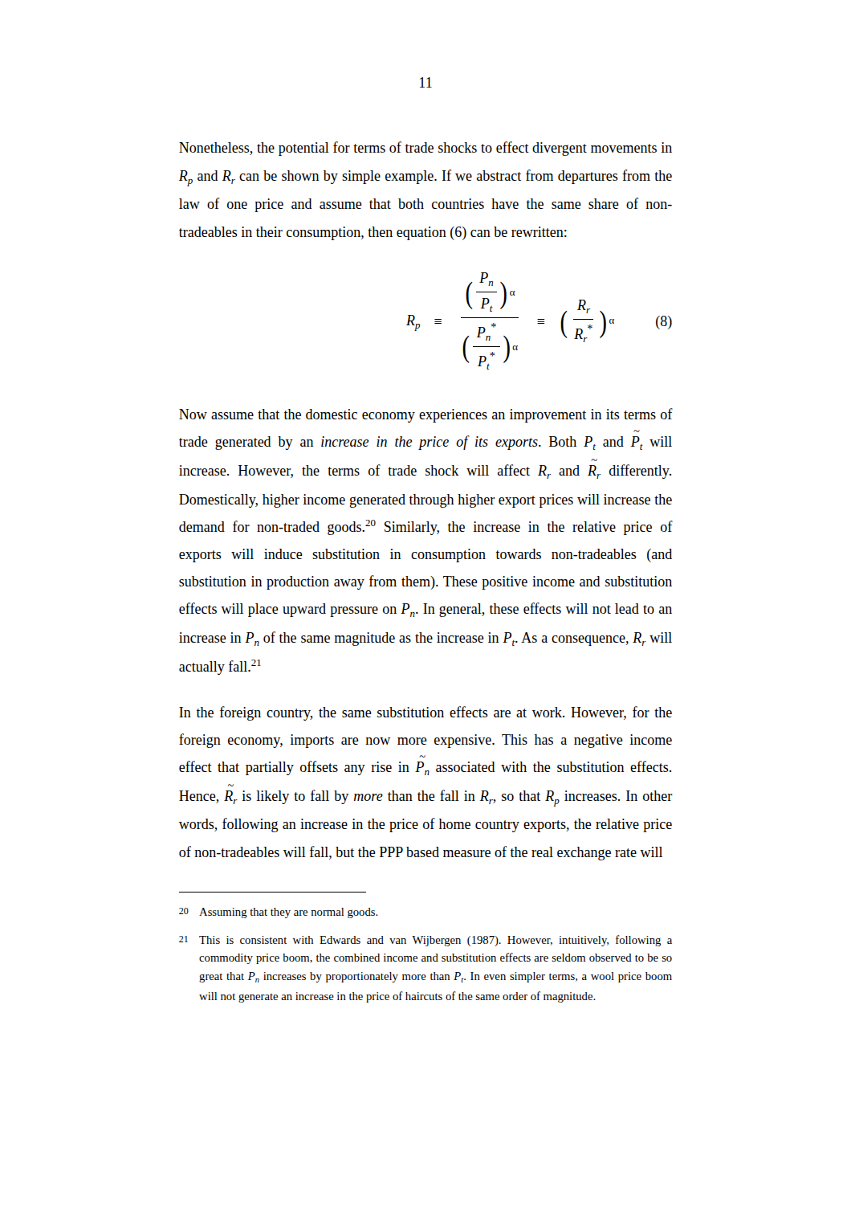11
Nonetheless, the potential for terms of trade shocks to effect divergent movements in Rp and Rr can be shown by simple example. If we abstract from departures from the law of one price and assume that both countries have the same share of non-tradeables in their consumption, then equation (6) can be rewritten:
Rp ≡ (Pn Pt) α (Pn*Pt*) α ≡ (Rr Rr*) α
(8)
Now assume that the domestic economy experiences an improvement in its terms of trade generated by an increase in the price of its exports. Both Pt and ~Pt will increase. However, the terms of trade shock will affect Rr and ~Rr differently. Domestically, higher income generated through higher export prices will increase the demand for non-traded goods.20 Similarly, the increase in the relative price of exports will induce substitution in consumption towards non-tradeables (and substitution in production away from them). These positive income and substitution effects will place upward pressure on Pn. In general, these effects will not lead to an increase in Pn of the same magnitude as the increase in Pt. As a consequence, Rr will actually fall.21
In the foreign country, the same substitution effects are at work. However, for the foreign economy, imports are now more expensive. This has a negative income effect that partially offsets any rise in ~Pn associated with the substitution effects. Hence, ~Rr is likely to fall by more than the fall in Rr, so that Rp increases. In other words, following an increase in the price of home country exports, the relative price of non-tradeables will fall, but the PPP based measure of the real exchange rate will
20
Assuming that they are normal goods.
21
This is consistent with Edwards and van Wijbergen (1987). However, intuitively, following a commodity price boom, the combined income and substitution effects are seldom observed to be so great that Pn increases by proportionately more than Pt. In even simpler terms, a wool price boom will not generate an increase in the price of haircuts of the same order of magnitude.